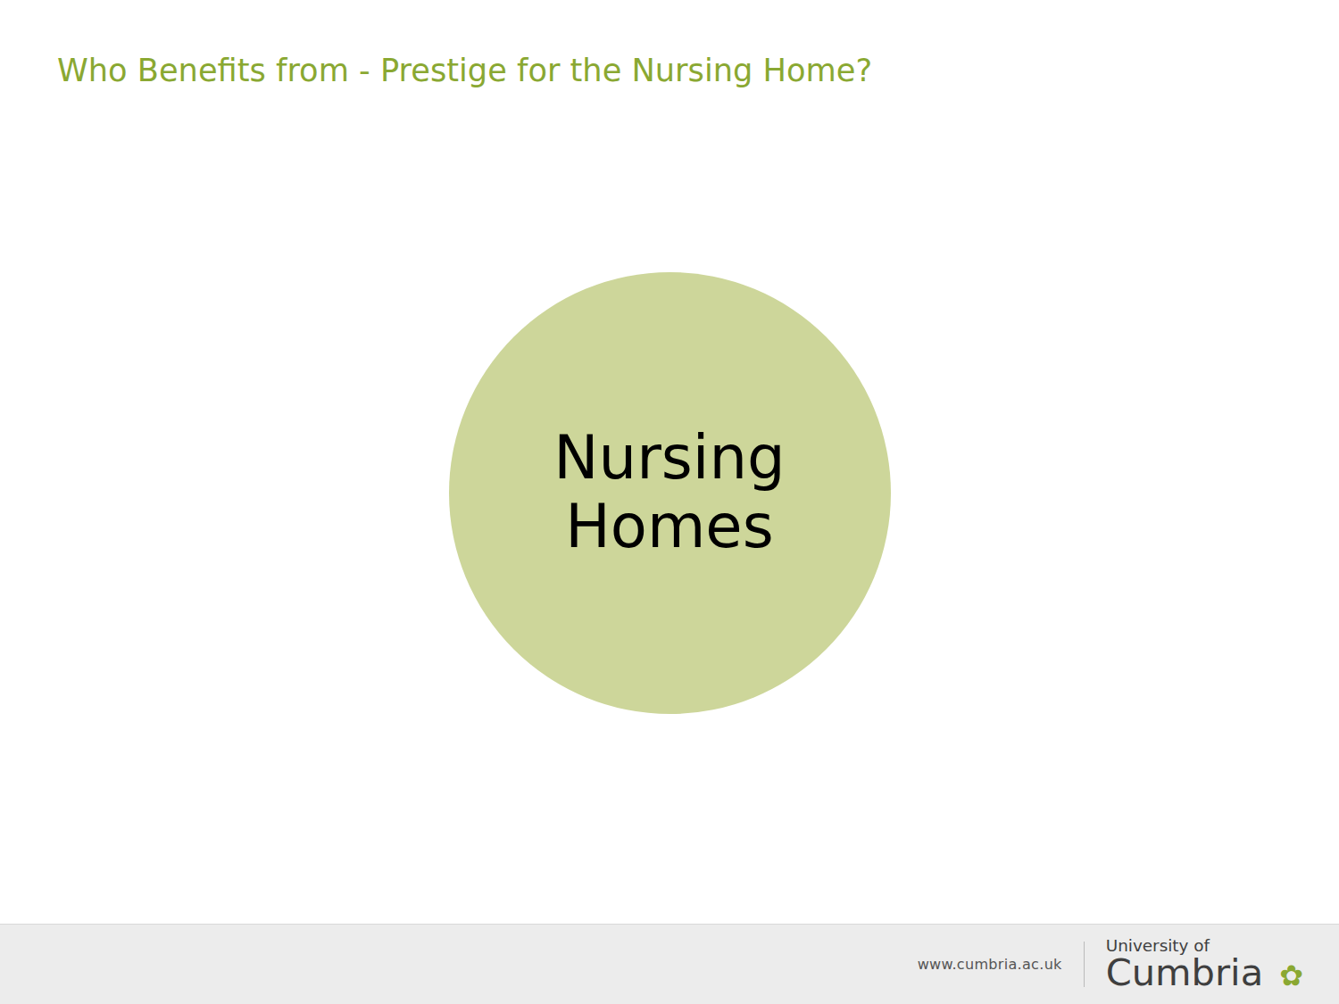Who Benefits from - Prestige for the Nursing Home?
Nursing
Homes
www.cumbria.ac.uk University of Cumbria ✿